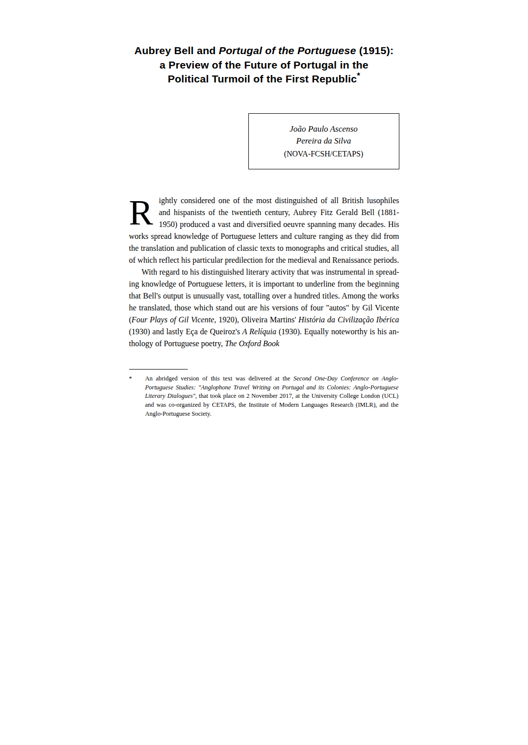Aubrey Bell and Portugal of the Portuguese (1915):
a Preview of the Future of Portugal in the
Political Turmoil of the First Republic*
João Paulo Ascenso Pereira da Silva (NOVA-FCSH/CETAPS)
Rightly considered one of the most distinguished of all British lusophiles and hispanists of the twentieth century, Aubrey Fitz Gerald Bell (1881-1950) produced a vast and diversified oeuvre spanning many decades. His works spread knowledge of Portuguese letters and culture ranging as they did from the translation and publication of classic texts to monographs and critical studies, all of which reflect his particular predilection for the medieval and Renaissance periods.
With regard to his distinguished literary activity that was instrumental in spreading knowledge of Portuguese letters, it is important to underline from the beginning that Bell's output is unusually vast, totalling over a hundred titles. Among the works he translated, those which stand out are his versions of four "autos" by Gil Vicente (Four Plays of Gil Vicente, 1920), Oliveira Martins' História da Civilização Ibérica (1930) and lastly Eça de Queiroz's A Relíquia (1930). Equally noteworthy is his anthology of Portuguese poetry, The Oxford Book
*An abridged version of this text was delivered at the Second One-Day Conference on Anglo-Portuguese Studies: "Anglophone Travel Writing on Portugal and its Colonies: Anglo-Portuguese Literary Dialogues", that took place on 2 November 2017, at the University College London (UCL) and was co-organized by CETAPS, the Institute of Modern Languages Research (IMLR), and the Anglo-Portuguese Society.